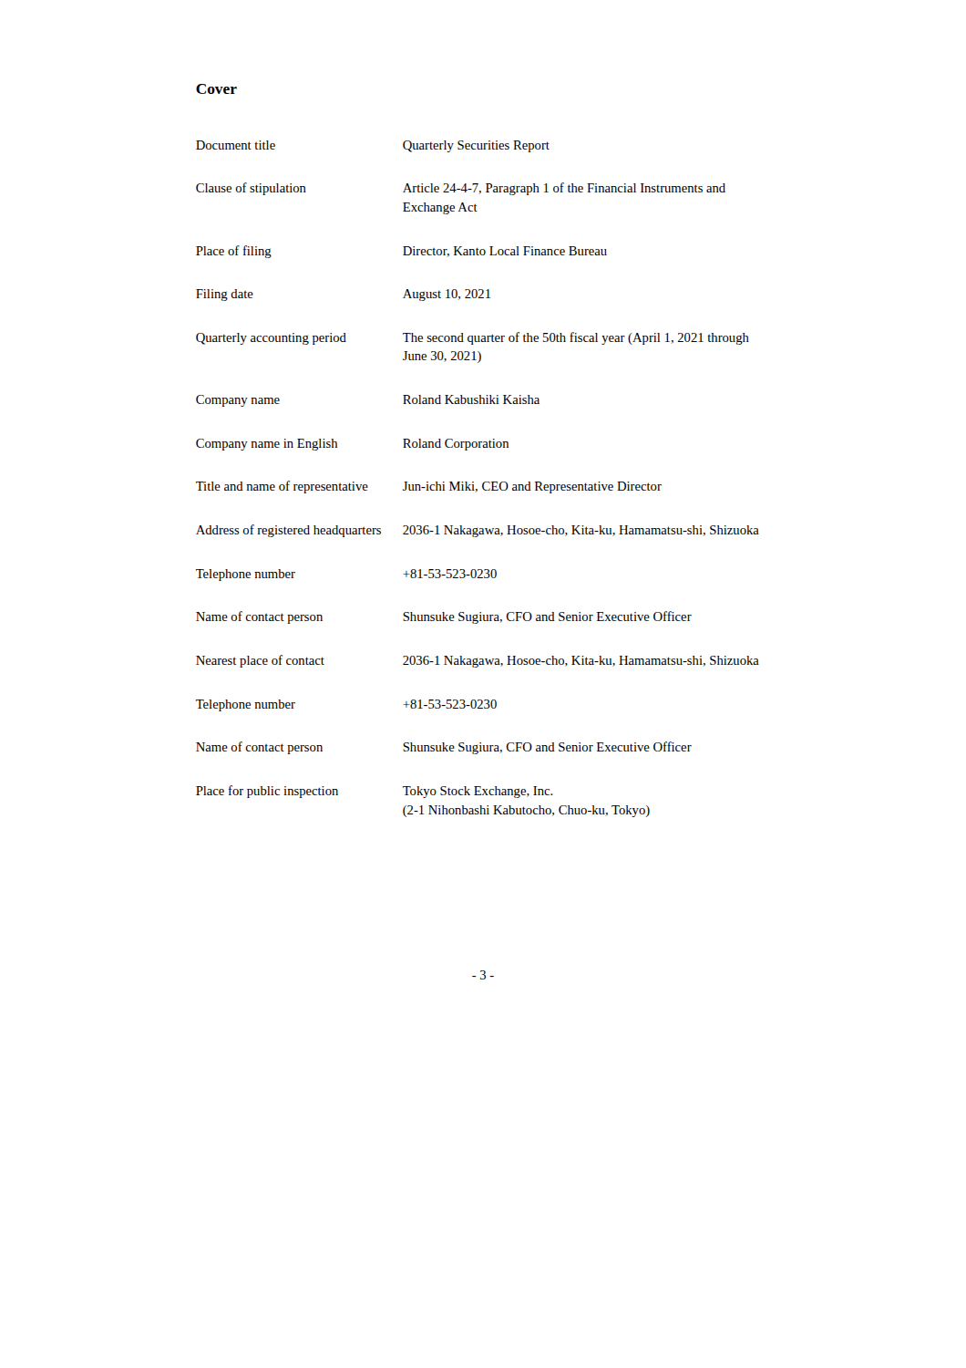Cover
| Document title | Quarterly Securities Report |
| Clause of stipulation | Article 24-4-7, Paragraph 1 of the Financial Instruments and Exchange Act |
| Place of filing | Director, Kanto Local Finance Bureau |
| Filing date | August 10, 2021 |
| Quarterly accounting period | The second quarter of the 50th fiscal year (April 1, 2021 through June 30, 2021) |
| Company name | Roland Kabushiki Kaisha |
| Company name in English | Roland Corporation |
| Title and name of representative | Jun-ichi Miki, CEO and Representative Director |
| Address of registered headquarters | 2036-1 Nakagawa, Hosoe-cho, Kita-ku, Hamamatsu-shi, Shizuoka |
| Telephone number | +81-53-523-0230 |
| Name of contact person | Shunsuke Sugiura, CFO and Senior Executive Officer |
| Nearest place of contact | 2036-1 Nakagawa, Hosoe-cho, Kita-ku, Hamamatsu-shi, Shizuoka |
| Telephone number | +81-53-523-0230 |
| Name of contact person | Shunsuke Sugiura, CFO and Senior Executive Officer |
| Place for public inspection | Tokyo Stock Exchange, Inc. (2-1 Nihonbashi Kabutocho, Chuo-ku, Tokyo) |
- 3 -